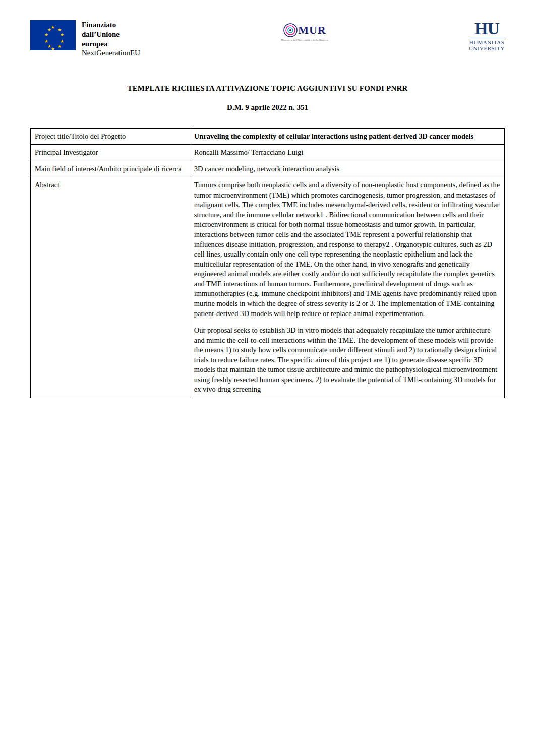★ ★ ★ ★ ★ ★ ★ ★ ★ ★
Finanziato
dall’Unione
europea
NextGenerationEU
MUR
Ministero dell'Università e della Ricerca
HU
HUMANITAS
UNIVERSITY
TEMPLATE RICHIESTA ATTIVAZIONE TOPIC AGGIUNTIVI SU FONDI PNRR
D.M. 9 aprile 2022 n. 351
| Project title/Titolo del Progetto | Unraveling the complexity of cellular interactions using patient-derived 3D cancer models |
| Principal Investigator | Roncalli Massimo/ Terracciano Luigi |
| Main field of interest/Ambito principale di ricerca | 3D cancer modeling, network interaction analysis |
| Abstract | Tumors comprise both neoplastic cells and a diversity of non-neoplastic host components, defined as the tumor microenvironment (TME) which promotes carcinogenesis, tumor progression, and metastases of malignant cells. The complex TME includes mesenchymal-derived cells, resident or infiltrating vascular structure, and the immune cellular network1 . Bidirectional communication between cells and their microenvironment is critical for both normal tissue homeostasis and tumor growth. In particular, interactions between tumor cells and the associated TME represent a powerful relationship that influences disease initiation, progression, and response to therapy2 . Organotypic cultures, such as 2D cell lines, usually contain only one cell type representing the neoplastic epithelium and lack the multicellular representation of the TME. On the other hand, in vivo xenografts and genetically engineered animal models are either costly and/or do not sufficiently recapitulate the complex genetics and TME interactions of human tumors. Furthermore, preclinical development of drugs such as immunotherapies (e.g. immune checkpoint inhibitors) and TME agents have predominantly relied upon murine models in which the degree of stress severity is 2 or 3. The implementation of TME-containing patient-derived 3D models will help reduce or replace animal experimentation. Our proposal seeks to establish 3D in vitro models that adequately recapitulate the tumor architecture and mimic the cell-to-cell interactions within the TME. The development of these models will provide the means 1) to study how cells communicate under different stimuli and 2) to rationally design clinical trials to reduce failure rates. The specific aims of this project are 1) to generate disease specific 3D models that maintain the tumor tissue architecture and mimic the pathophysiological microenvironment using freshly resected human specimens, 2) to evaluate the potential of TME-containing 3D models for ex vivo drug screening |